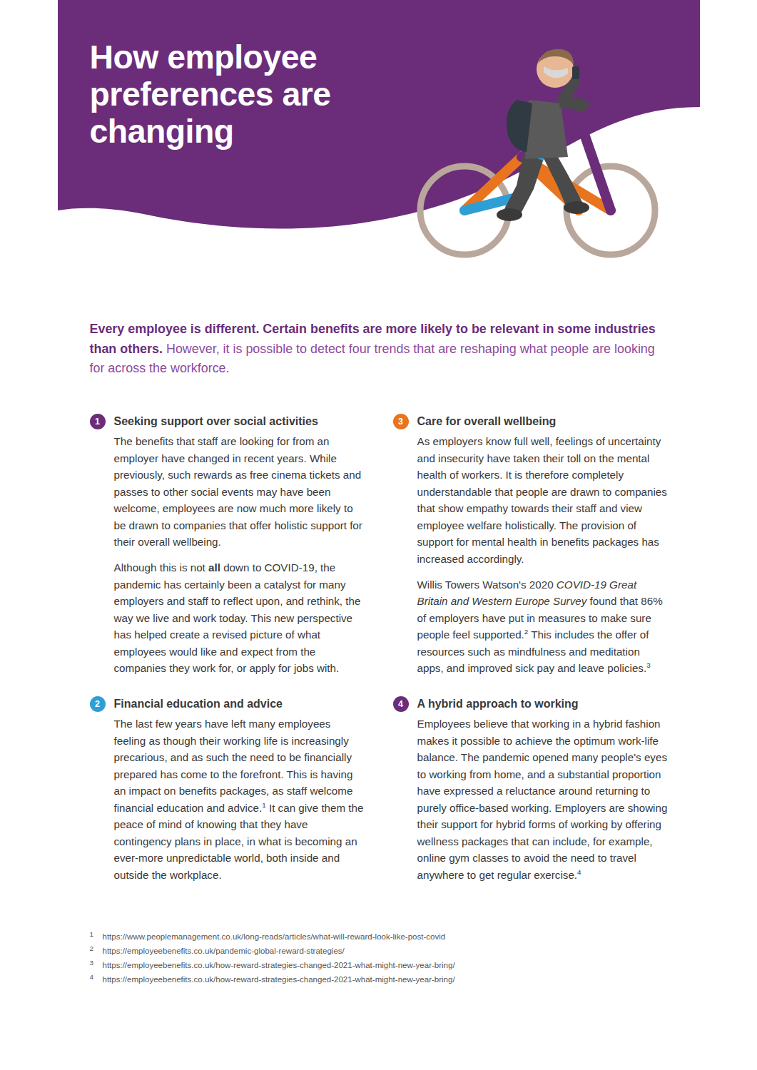How employee
preferences are
changing
Every employee is different. Certain benefits are more likely to be relevant in some industries than others. However, it is possible to detect four trends that are reshaping what people are looking for across the workforce.
1
Seeking support over social activities
The benefits that staff are looking for from an employer have changed in recent years. While previously, such rewards as free cinema tickets and passes to other social events may have been welcome, employees are now much more likely to be drawn to companies that offer holistic support for their overall wellbeing.
Although this is not all down to COVID-19, the pandemic has certainly been a catalyst for many employers and staff to reflect upon, and rethink, the way we live and work today. This new perspective has helped create a revised picture of what employees would like and expect from the companies they work for, or apply for jobs with.
2
Financial education and advice
The last few years have left many employees feeling as though their working life is increasingly precarious, and as such the need to be financially prepared has come to the forefront. This is having an impact on benefits packages, as staff welcome financial education and advice.1 It can give them the peace of mind of knowing that they have contingency plans in place, in what is becoming an ever-more unpredictable world, both inside and outside the workplace.
3
Care for overall wellbeing
As employers know full well, feelings of uncertainty and insecurity have taken their toll on the mental health of workers. It is therefore completely understandable that people are drawn to companies that show empathy towards their staff and view employee welfare holistically. The provision of support for mental health in benefits packages has increased accordingly.
Willis Towers Watson's 2020 COVID-19 Great Britain and Western Europe Survey found that 86% of employers have put in measures to make sure people feel supported.2 This includes the offer of resources such as mindfulness and meditation apps, and improved sick pay and leave policies.3
4
A hybrid approach to working
Employees believe that working in a hybrid fashion makes it possible to achieve the optimum work-life balance. The pandemic opened many people's eyes to working from home, and a substantial proportion have expressed a reluctance around returning to purely office-based working. Employers are showing their support for hybrid forms of working by offering wellness packages that can include, for example, online gym classes to avoid the need to travel anywhere to get regular exercise.4
https://www.peoplemanagement.co.uk/long-reads/articles/what-will-reward-look-like-post-covid
https://employeebenefits.co.uk/pandemic-global-reward-strategies/
https://employeebenefits.co.uk/how-reward-strategies-changed-2021-what-might-new-year-bring/
https://employeebenefits.co.uk/how-reward-strategies-changed-2021-what-might-new-year-bring/